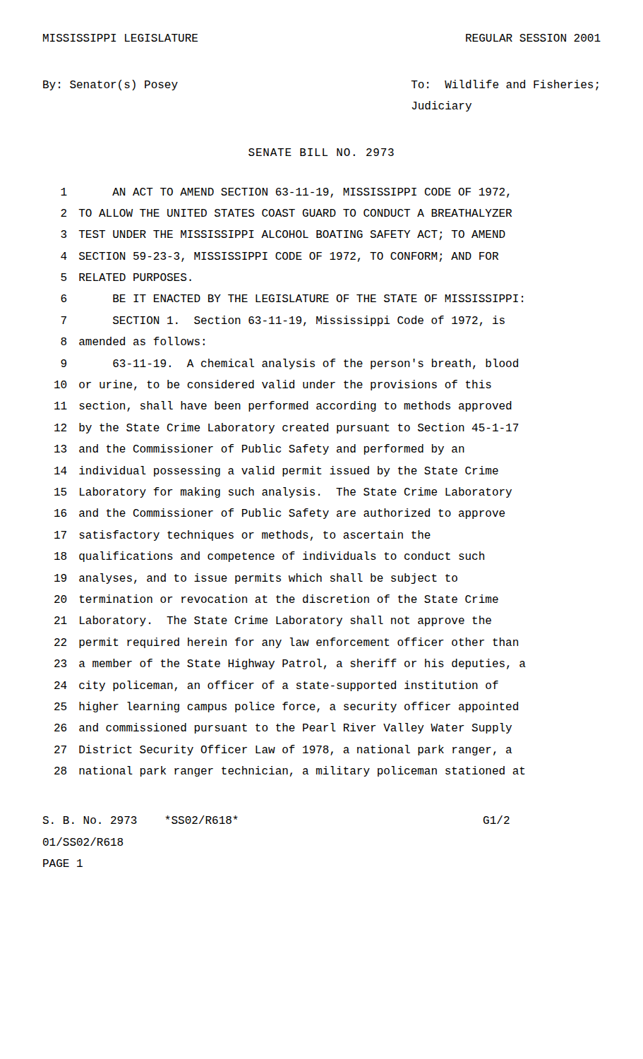MISSISSIPPI LEGISLATURE
REGULAR SESSION 2001
By: Senator(s) Posey
To: Wildlife and Fisheries;
Judiciary
SENATE BILL NO. 2973
AN ACT TO AMEND SECTION 63-11-19, MISSISSIPPI CODE OF 1972,
TO ALLOW THE UNITED STATES COAST GUARD TO CONDUCT A BREATHALYZER
TEST UNDER THE MISSISSIPPI ALCOHOL BOATING SAFETY ACT; TO AMEND
SECTION 59-23-3, MISSISSIPPI CODE OF 1972, TO CONFORM; AND FOR
RELATED PURPOSES.
BE IT ENACTED BY THE LEGISLATURE OF THE STATE OF MISSISSIPPI:
SECTION 1. Section 63-11-19, Mississippi Code of 1972, is
amended as follows:
63-11-19. A chemical analysis of the person's breath, blood
or urine, to be considered valid under the provisions of this
section, shall have been performed according to methods approved
by the State Crime Laboratory created pursuant to Section 45-1-17
and the Commissioner of Public Safety and performed by an
individual possessing a valid permit issued by the State Crime
Laboratory for making such analysis. The State Crime Laboratory
and the Commissioner of Public Safety are authorized to approve
satisfactory techniques or methods, to ascertain the
qualifications and competence of individuals to conduct such
analyses, and to issue permits which shall be subject to
termination or revocation at the discretion of the State Crime
Laboratory. The State Crime Laboratory shall not approve the
permit required herein for any law enforcement officer other than
a member of the State Highway Patrol, a sheriff or his deputies, a
city policeman, an officer of a state-supported institution of
higher learning campus police force, a security officer appointed
and commissioned pursuant to the Pearl River Valley Water Supply
District Security Officer Law of 1978, a national park ranger, a
national park ranger technician, a military policeman stationed at
S. B. No. 2973 *SS02/R618* G1/2 01/SS02/R618 PAGE 1